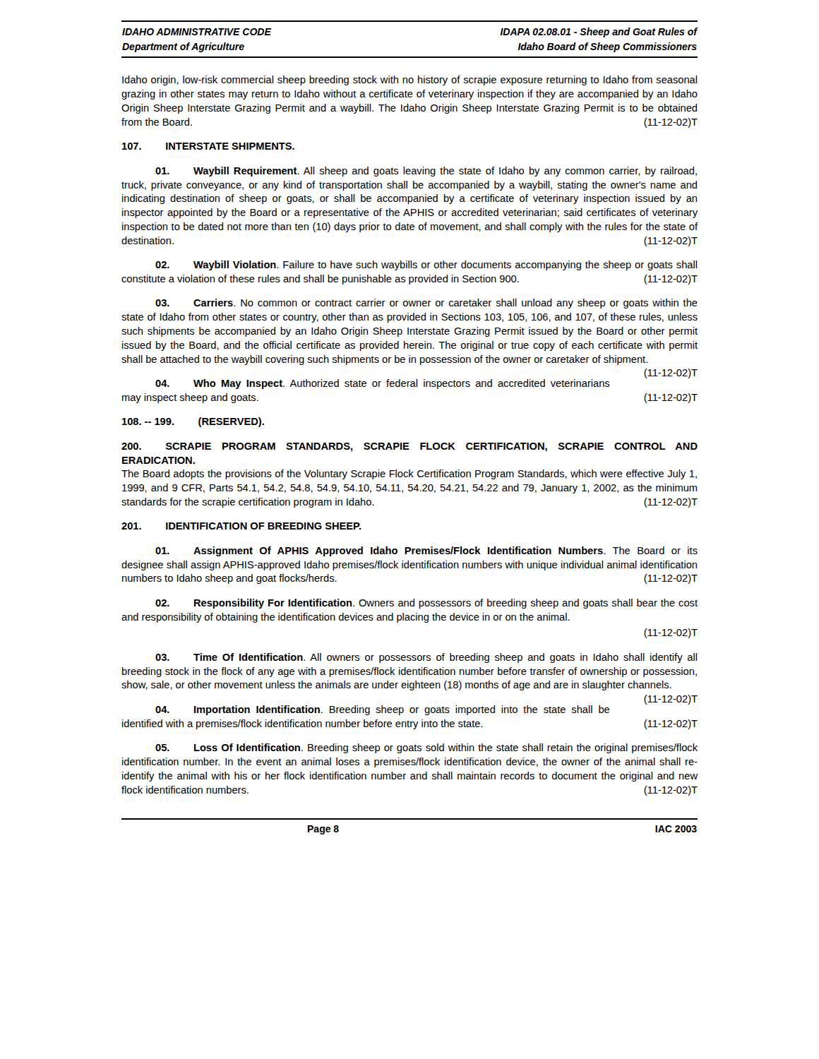| IDAHO ADMINISTRATIVE CODE | IDAPA 02.08.01 - Sheep and Goat Rules of |
| Department of Agriculture | Idaho Board of Sheep Commissioners |
Idaho origin, low-risk commercial sheep breeding stock with no history of scrapie exposure returning to Idaho from seasonal grazing in other states may return to Idaho without a certificate of veterinary inspection if they are accompanied by an Idaho Origin Sheep Interstate Grazing Permit and a waybill. The Idaho Origin Sheep Interstate Grazing Permit is to be obtained from the Board.(11-12-02)T
107. INTERSTATE SHIPMENTS.
01. Waybill Requirement. All sheep and goats leaving the state of Idaho by any common carrier, by railroad, truck, private conveyance, or any kind of transportation shall be accompanied by a waybill, stating the owner's name and indicating destination of sheep or goats, or shall be accompanied by a certificate of veterinary inspection issued by an inspector appointed by the Board or a representative of the APHIS or accredited veterinarian; said certificates of veterinary inspection to be dated not more than ten (10) days prior to date of movement, and shall comply with the rules for the state of destination.(11-12-02)T
02. Waybill Violation. Failure to have such waybills or other documents accompanying the sheep or goats shall constitute a violation of these rules and shall be punishable as provided in Section 900.(11-12-02)T
03. Carriers. No common or contract carrier or owner or caretaker shall unload any sheep or goats within the state of Idaho from other states or country, other than as provided in Sections 103, 105, 106, and 107, of these rules, unless such shipments be accompanied by an Idaho Origin Sheep Interstate Grazing Permit issued by the Board or other permit issued by the Board, and the official certificate as provided herein. The original or true copy of each certificate with permit shall be attached to the waybill covering such shipments or be in possession of the owner or caretaker of shipment.(11-12-02)T
04. Who May Inspect. Authorized state or federal inspectors and accredited veterinarians may inspect sheep and goats.(11-12-02)T
108. -- 199. (RESERVED).
200. SCRAPIE PROGRAM STANDARDS, SCRAPIE FLOCK CERTIFICATION, SCRAPIE CONTROL AND ERADICATION.
The Board adopts the provisions of the Voluntary Scrapie Flock Certification Program Standards, which were effective July 1, 1999, and 9 CFR, Parts 54.1, 54.2, 54.8, 54.9, 54.10, 54.11, 54.20, 54.21, 54.22 and 79, January 1, 2002, as the minimum standards for the scrapie certification program in Idaho.(11-12-02)T
201. IDENTIFICATION OF BREEDING SHEEP.
01. Assignment Of APHIS Approved Idaho Premises/Flock Identification Numbers. The Board or its designee shall assign APHIS-approved Idaho premises/flock identification numbers with unique individual animal identification numbers to Idaho sheep and goat flocks/herds.(11-12-02)T
02. Responsibility For Identification. Owners and possessors of breeding sheep and goats shall bear the cost and responsibility of obtaining the identification devices and placing the device in or on the animal.
(11-12-02)T
03. Time Of Identification. All owners or possessors of breeding sheep and goats in Idaho shall identify all breeding stock in the flock of any age with a premises/flock identification number before transfer of ownership or possession, show, sale, or other movement unless the animals are under eighteen (18) months of age and are in slaughter channels.(11-12-02)T
04. Importation Identification. Breeding sheep or goats imported into the state shall be identified with a premises/flock identification number before entry into the state.(11-12-02)T
05. Loss Of Identification. Breeding sheep or goats sold within the state shall retain the original premises/flock identification number. In the event an animal loses a premises/flock identification device, the owner of the animal shall re-identify the animal with his or her flock identification number and shall maintain records to document the original and new flock identification numbers.(11-12-02)T
| Page 8 | IAC 2003 |